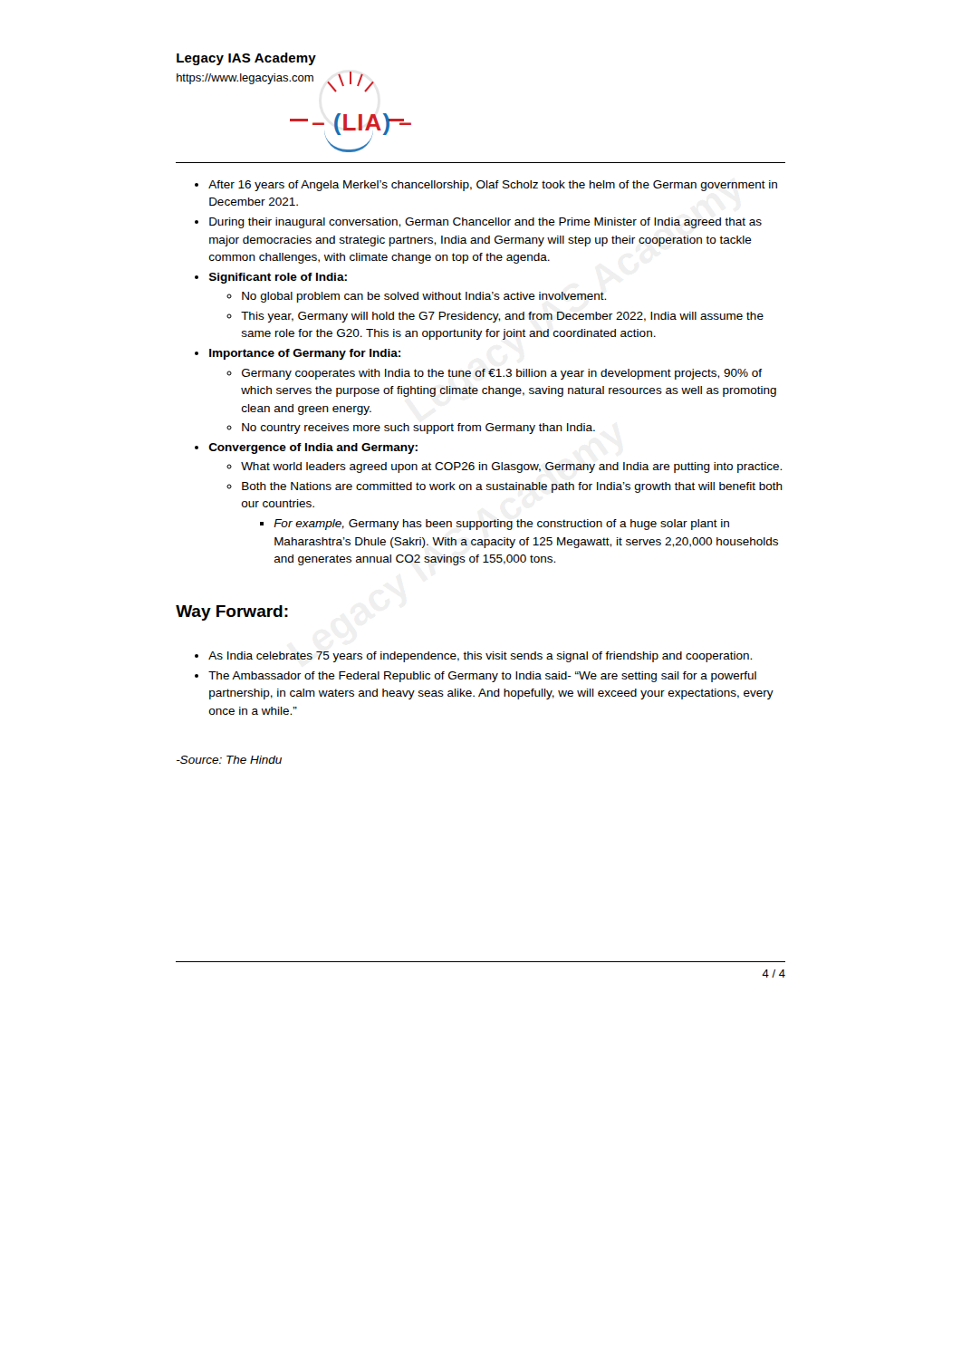Legacy IAS Academy
https://www.legacyias.com
– (LIA) –
Legacy IAS Academy Legacy IAS Academy
After 16 years of Angela Merkel’s chancellorship, Olaf Scholz took the helm of the German government in December 2021.
During their inaugural conversation, German Chancellor and the Prime Minister of India agreed that as major democracies and strategic partners, India and Germany will step up their cooperation to tackle common challenges, with climate change on top of the agenda.
Significant role of India:
No global problem can be solved without India’s active involvement.
This year, Germany will hold the G7 Presidency, and from December 2022, India will assume the same role for the G20. This is an opportunity for joint and coordinated action.
Importance of Germany for India:
Germany cooperates with India to the tune of €1.3 billion a year in development projects, 90% of which serves the purpose of fighting climate change, saving natural resources as well as promoting clean and green energy.
No country receives more such support from Germany than India.
Convergence of India and Germany:
What world leaders agreed upon at COP26 in Glasgow, Germany and India are putting into practice.
Both the Nations are committed to work on a sustainable path for India’s growth that will benefit both our countries.
For example, Germany has been supporting the construction of a huge solar plant in Maharashtra’s Dhule (Sakri). With a capacity of 125 Megawatt, it serves 2,20,000 households and generates annual CO2 savings of 155,000 tons.
Way Forward:
As India celebrates 75 years of independence, this visit sends a signal of friendship and cooperation.
The Ambassador of the Federal Republic of Germany to India said- “We are setting sail for a powerful partnership, in calm waters and heavy seas alike. And hopefully, we will exceed your expectations, every once in a while.”
-Source: The Hindu
4 / 4